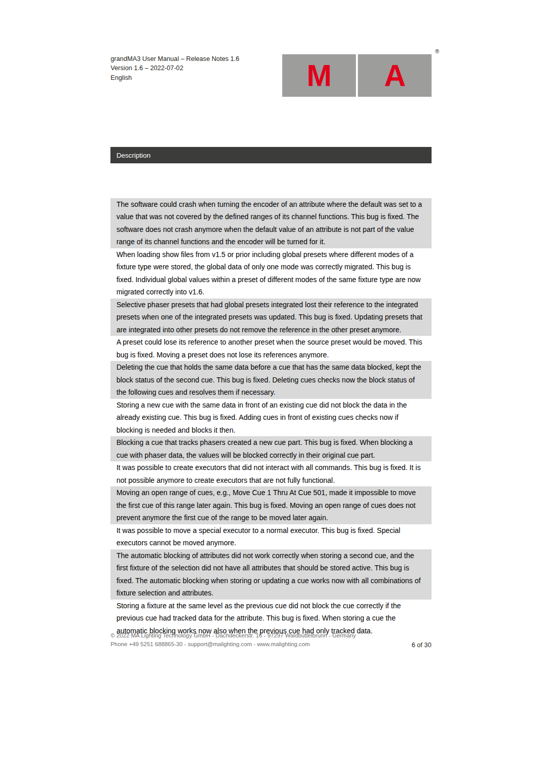grandMA3 User Manual – Release Notes 1.6
Version 1.6 – 2022-07-02
English
M
A
®
Description
| The software could crash when turning the encoder of an attribute where the default was set to a value that was not covered by the defined ranges of its channel functions. This bug is fixed. The software does not crash anymore when the default value of an attribute is not part of the value range of its channel functions and the encoder will be turned for it. |
| When loading show files from v1.5 or prior including global presets where different modes of a fixture type were stored, the global data of only one mode was correctly migrated. This bug is fixed. Individual global values within a preset of different modes of the same fixture type are now migrated correctly into v1.6. |
| Selective phaser presets that had global presets integrated lost their reference to the integrated presets when one of the integrated presets was updated. This bug is fixed. Updating presets that are integrated into other presets do not remove the reference in the other preset anymore. |
| A preset could lose its reference to another preset when the source preset would be moved. This bug is fixed. Moving a preset does not lose its references anymore. |
| Deleting the cue that holds the same data before a cue that has the same data blocked, kept the block status of the second cue. This bug is fixed. Deleting cues checks now the block status of the following cues and resolves them if necessary. |
| Storing a new cue with the same data in front of an existing cue did not block the data in the already existing cue. This bug is fixed. Adding cues in front of existing cues checks now if blocking is needed and blocks it then. |
| Blocking a cue that tracks phasers created a new cue part. This bug is fixed. When blocking a cue with phaser data, the values will be blocked correctly in their original cue part. |
| It was possible to create executors that did not interact with all commands. This bug is fixed. It is not possible anymore to create executors that are not fully functional. |
| Moving an open range of cues, e.g., Move Cue 1 Thru At Cue 501, made it impossible to move the first cue of this range later again. This bug is fixed. Moving an open range of cues does not prevent anymore the first cue of the range to be moved later again. |
| It was possible to move a special executor to a normal executor. This bug is fixed. Special executors cannot be moved anymore. |
| The automatic blocking of attributes did not work correctly when storing a second cue, and the first fixture of the selection did not have all attributes that should be stored active. This bug is fixed. The automatic blocking when storing or updating a cue works now with all combinations of fixture selection and attributes. |
| Storing a fixture at the same level as the previous cue did not block the cue correctly if the previous cue had tracked data for the attribute. This bug is fixed. When storing a cue the automatic blocking works now also when the previous cue had only tracked data. |
© 2022 MA Lighting Technology GmbH - Dachdeckerstr. 16 - 97297 Waldbüttelbrunn - Germany
Phone +49 5251 688865-30 - support@malighting.com - www.malighting.com
6 of 30